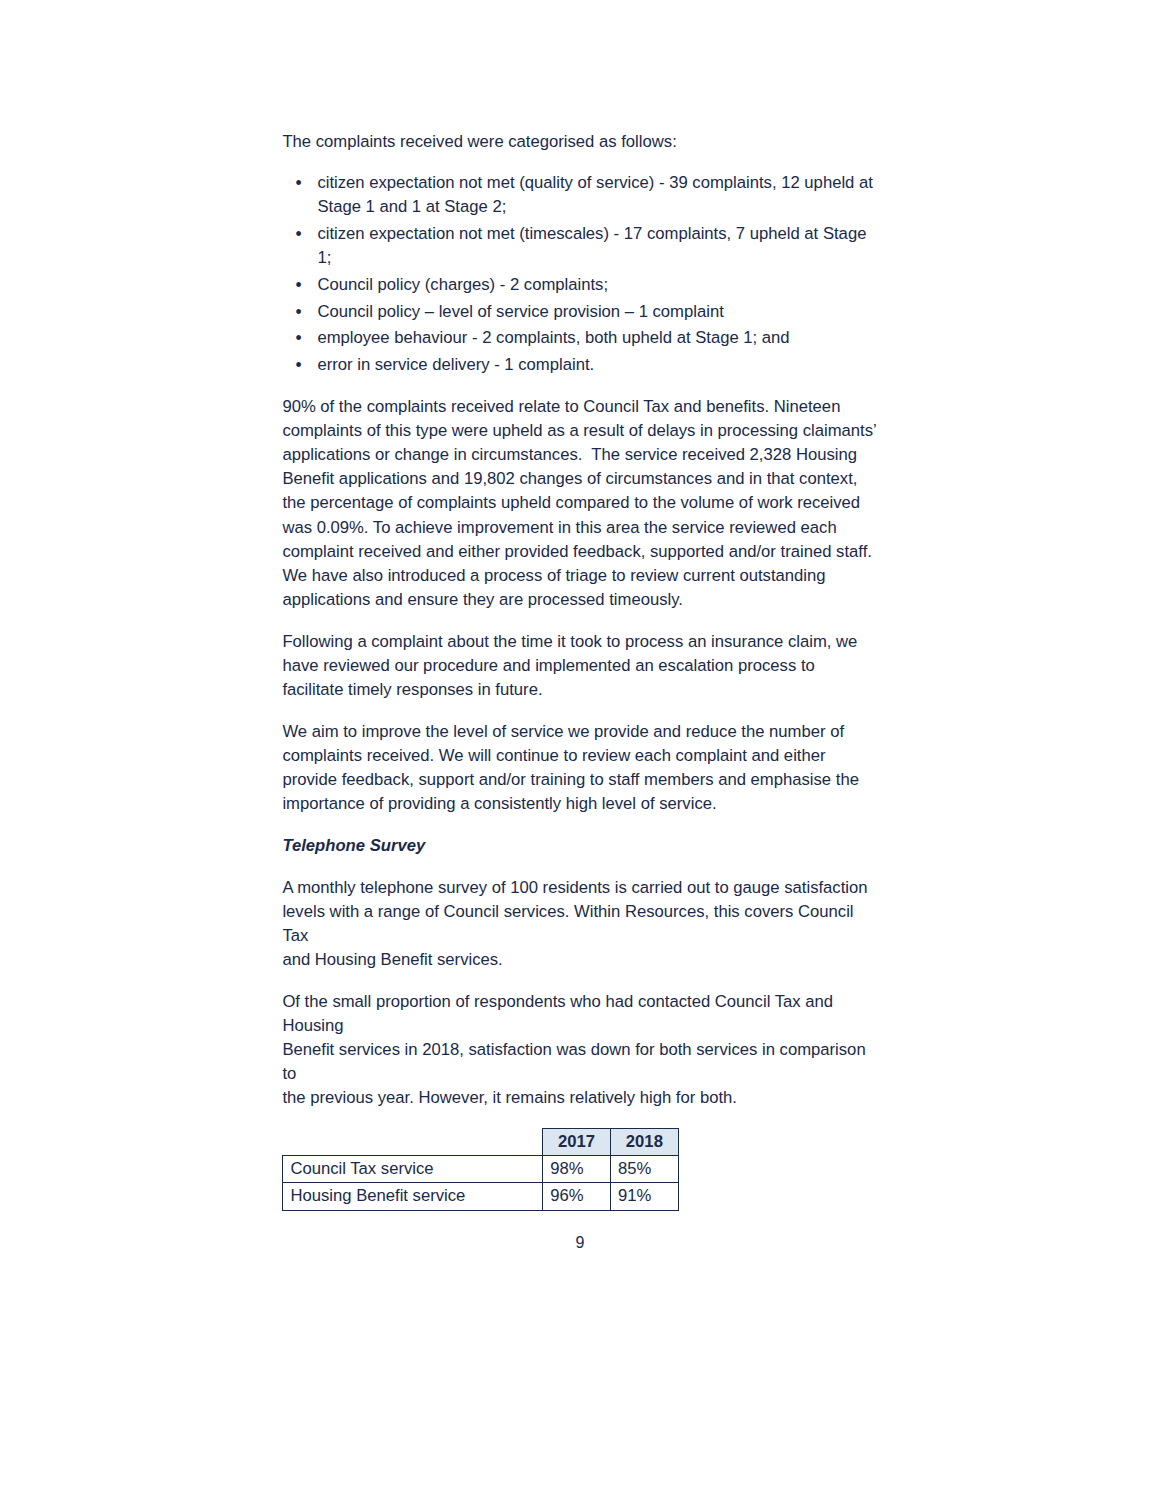The complaints received were categorised as follows:
citizen expectation not met (quality of service) - 39 complaints, 12 upheld at Stage 1 and 1 at Stage 2;
citizen expectation not met (timescales) - 17 complaints, 7 upheld at Stage 1;
Council policy (charges) - 2 complaints;
Council policy – level of service provision – 1 complaint
employee behaviour - 2 complaints, both upheld at Stage 1; and
error in service delivery - 1 complaint.
90% of the complaints received relate to Council Tax and benefits. Nineteen complaints of this type were upheld as a result of delays in processing claimants’ applications or change in circumstances. The service received 2,328 Housing Benefit applications and 19,802 changes of circumstances and in that context, the percentage of complaints upheld compared to the volume of work received was 0.09%. To achieve improvement in this area the service reviewed each complaint received and either provided feedback, supported and/or trained staff. We have also introduced a process of triage to review current outstanding applications and ensure they are processed timeously.
Following a complaint about the time it took to process an insurance claim, we have reviewed our procedure and implemented an escalation process to facilitate timely responses in future.
We aim to improve the level of service we provide and reduce the number of complaints received. We will continue to review each complaint and either provide feedback, support and/or training to staff members and emphasise the importance of providing a consistently high level of service.
Telephone Survey
A monthly telephone survey of 100 residents is carried out to gauge satisfaction
levels with a range of Council services. Within Resources, this covers Council Tax
and Housing Benefit services.
Of the small proportion of respondents who had contacted Council Tax and Housing
Benefit services in 2018, satisfaction was down for both services in comparison to
the previous year. However, it remains relatively high for both.
| | 2017 | 2018 |
| Council Tax service | 98% | 85% |
| Housing Benefit service | 96% | 91% |
9